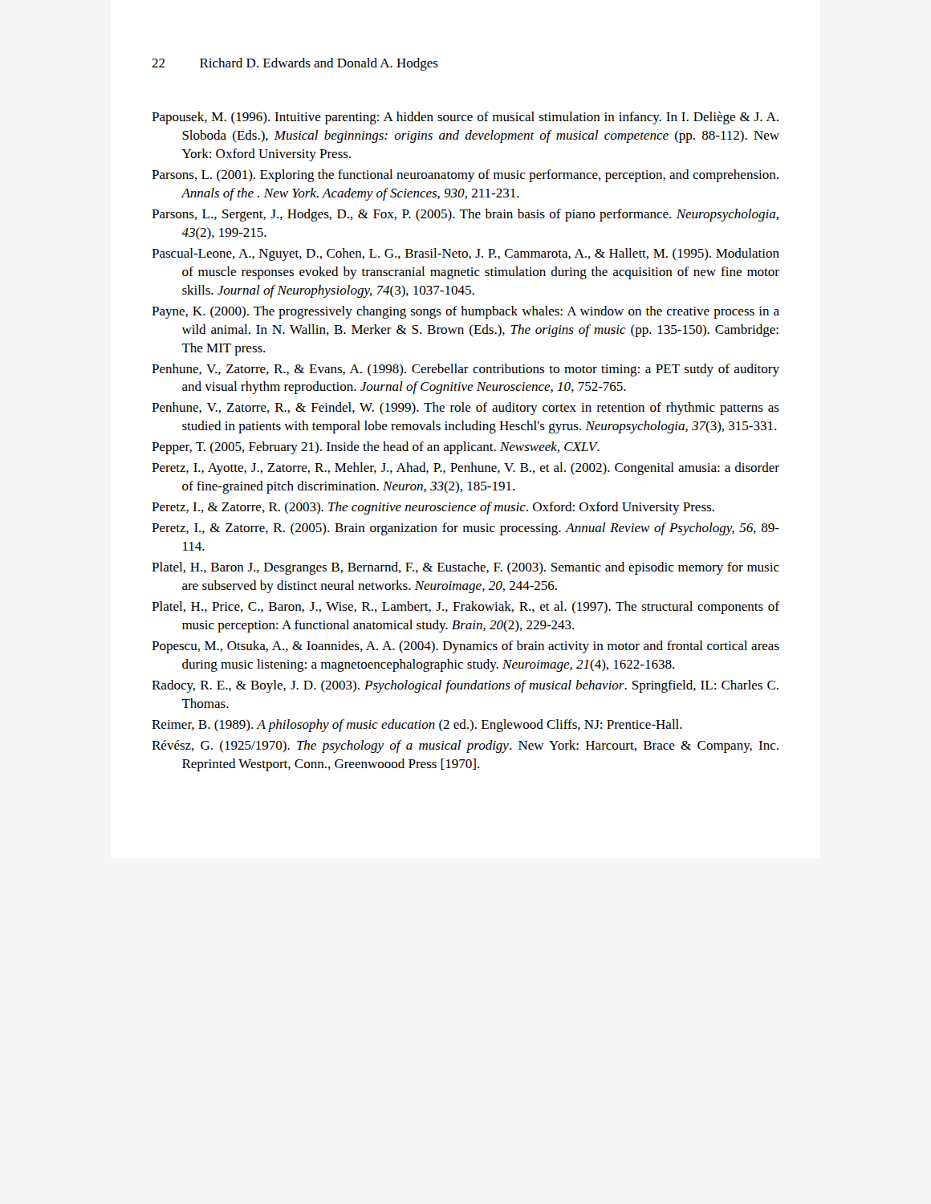22 Richard D. Edwards and Donald A. Hodges
Papousek, M. (1996). Intuitive parenting: A hidden source of musical stimulation in infancy. In I. Deliège & J. A. Sloboda (Eds.), Musical beginnings: origins and development of musical competence (pp. 88-112). New York: Oxford University Press.
Parsons, L. (2001). Exploring the functional neuroanatomy of music performance, perception, and comprehension. Annals of the . New York. Academy of Sciences, 930, 211-231.
Parsons, L., Sergent, J., Hodges, D., & Fox, P. (2005). The brain basis of piano performance. Neuropsychologia, 43(2), 199-215.
Pascual-Leone, A., Nguyet, D., Cohen, L. G., Brasil-Neto, J. P., Cammarota, A., & Hallett, M. (1995). Modulation of muscle responses evoked by transcranial magnetic stimulation during the acquisition of new fine motor skills. Journal of Neurophysiology, 74(3), 1037-1045.
Payne, K. (2000). The progressively changing songs of humpback whales: A window on the creative process in a wild animal. In N. Wallin, B. Merker & S. Brown (Eds.), The origins of music (pp. 135-150). Cambridge: The MIT press.
Penhune, V., Zatorre, R., & Evans, A. (1998). Cerebellar contributions to motor timing: a PET sutdy of auditory and visual rhythm reproduction. Journal of Cognitive Neuroscience, 10, 752-765.
Penhune, V., Zatorre, R., & Feindel, W. (1999). The role of auditory cortex in retention of rhythmic patterns as studied in patients with temporal lobe removals including Heschl's gyrus. Neuropsychologia, 37(3), 315-331.
Pepper, T. (2005, February 21). Inside the head of an applicant. Newsweek, CXLV.
Peretz, I., Ayotte, J., Zatorre, R., Mehler, J., Ahad, P., Penhune, V. B., et al. (2002). Congenital amusia: a disorder of fine-grained pitch discrimination. Neuron, 33(2), 185-191.
Peretz, I., & Zatorre, R. (2003). The cognitive neuroscience of music. Oxford: Oxford University Press.
Peretz, I., & Zatorre, R. (2005). Brain organization for music processing. Annual Review of Psychology, 56, 89-114.
Platel, H., Baron J., Desgranges B, Bernarnd, F., & Eustache, F. (2003). Semantic and episodic memory for music are subserved by distinct neural networks. Neuroimage, 20, 244-256.
Platel, H., Price, C., Baron, J., Wise, R., Lambert, J., Frakowiak, R., et al. (1997). The structural components of music perception: A functional anatomical study. Brain, 20(2), 229-243.
Popescu, M., Otsuka, A., & Ioannides, A. A. (2004). Dynamics of brain activity in motor and frontal cortical areas during music listening: a magnetoencephalographic study. Neuroimage, 21(4), 1622-1638.
Radocy, R. E., & Boyle, J. D. (2003). Psychological foundations of musical behavior. Springfield, IL: Charles C. Thomas.
Reimer, B. (1989). A philosophy of music education (2 ed.). Englewood Cliffs, NJ: Prentice-Hall.
Révész, G. (1925/1970). The psychology of a musical prodigy. New York: Harcourt, Brace & Company, Inc. Reprinted Westport, Conn., Greenwoood Press [1970].